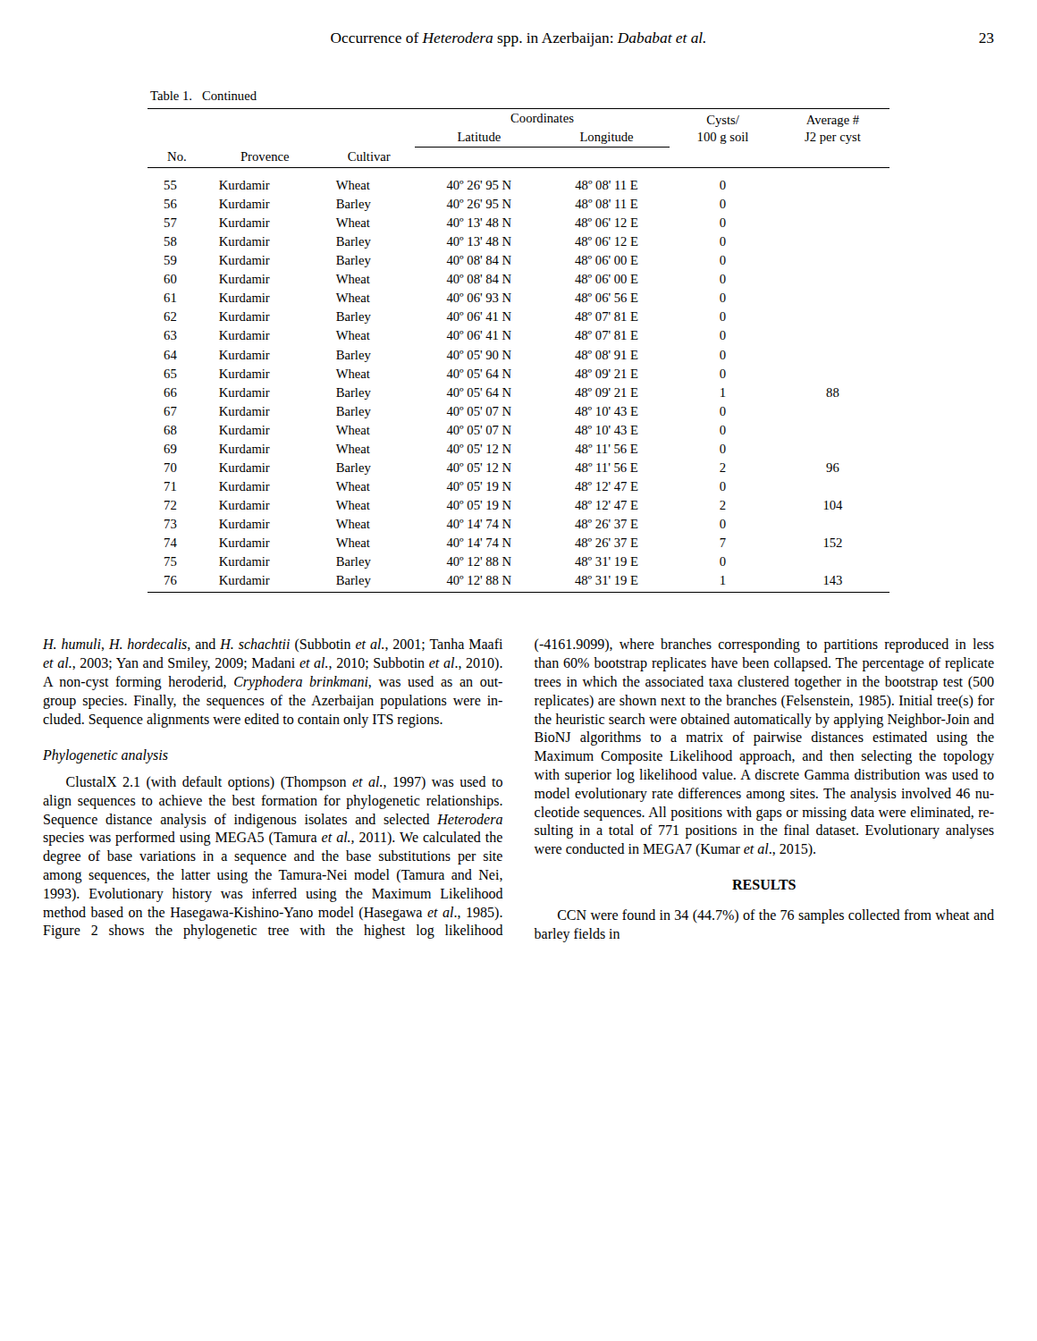Occurrence of Heterodera spp. in Azerbaijan: Dababat et al. 23
Table 1. Continued
| | | | Coordinates | Cysts/ 100 g soil | Average # J2 per cyst |
| --- | --- | --- | --- | --- | --- |
| Latitude | Longitude |
| No. | Provence | Cultivar | | | | |
| 55 | Kurdamir | Wheat | 40º 26' 95 N | 48º 08' 11 E | 0 | |
| 56 | Kurdamir | Barley | 40º 26' 95 N | 48º 08' 11 E | 0 | |
| 57 | Kurdamir | Wheat | 40º 13' 48 N | 48º 06' 12 E | 0 | |
| 58 | Kurdamir | Barley | 40º 13' 48 N | 48º 06' 12 E | 0 | |
| 59 | Kurdamir | Barley | 40º 08' 84 N | 48º 06' 00 E | 0 | |
| 60 | Kurdamir | Wheat | 40º 08' 84 N | 48º 06' 00 E | 0 | |
| 61 | Kurdamir | Wheat | 40º 06' 93 N | 48º 06' 56 E | 0 | |
| 62 | Kurdamir | Barley | 40º 06' 41 N | 48º 07' 81 E | 0 | |
| 63 | Kurdamir | Wheat | 40º 06' 41 N | 48º 07' 81 E | 0 | |
| 64 | Kurdamir | Barley | 40º 05' 90 N | 48º 08' 91 E | 0 | |
| 65 | Kurdamir | Wheat | 40º 05' 64 N | 48º 09' 21 E | 0 | |
| 66 | Kurdamir | Barley | 40º 05' 64 N | 48º 09' 21 E | 1 | 88 |
| 67 | Kurdamir | Barley | 40º 05' 07 N | 48º 10' 43 E | 0 | |
| 68 | Kurdamir | Wheat | 40º 05' 07 N | 48º 10' 43 E | 0 | |
| 69 | Kurdamir | Wheat | 40º 05' 12 N | 48º 11' 56 E | 0 | |
| 70 | Kurdamir | Barley | 40º 05' 12 N | 48º 11' 56 E | 2 | 96 |
| 71 | Kurdamir | Wheat | 40º 05' 19 N | 48º 12' 47 E | 0 | |
| 72 | Kurdamir | Wheat | 40º 05' 19 N | 48º 12' 47 E | 2 | 104 |
| 73 | Kurdamir | Wheat | 40º 14' 74 N | 48º 26' 37 E | 0 | |
| 74 | Kurdamir | Wheat | 40º 14' 74 N | 48º 26' 37 E | 7 | 152 |
| 75 | Kurdamir | Barley | 40º 12' 88 N | 48º 31' 19 E | 0 | |
| 76 | Kurdamir | Barley | 40º 12' 88 N | 48º 31' 19 E | 1 | 143 |
H. humuli, H. hordecalis, and H. schachtii (Subbotin et al., 2001; Tanha Maafi et al., 2003; Yan and Smiley, 2009; Madani et al., 2010; Subbotin et al., 2010). A non-cyst forming heroderid, Cryphodera brinkmani, was used as an out-group species. Finally, the sequences of the Azerbaijan populations were included. Sequence alignments were edited to contain only ITS regions.
Phylogenetic analysis
ClustalX 2.1 (with default options) (Thompson et al., 1997) was used to align sequences to achieve the best formation for phylogenetic relationships. Sequence distance analysis of indigenous isolates and selected Heterodera species was performed using MEGA5 (Tamura et al., 2011). We calculated the degree of base variations in a sequence and the base substitutions per site among sequences, the latter using the Tamura-Nei model (Tamura and Nei, 1993). Evolutionary history was inferred using the Maximum Likelihood method based on the Hasegawa-Kishino-Yano model (Hasegawa et al., 1985). Figure 2 shows the phylogenetic tree with the highest log likelihood (-4161.9099), where branches corresponding to partitions reproduced in less than 60% bootstrap replicates have been collapsed. The percentage of replicate trees in which the associated taxa clustered together in the bootstrap test (500 replicates) are shown next to the branches (Felsenstein, 1985). Initial tree(s) for the heuristic search were obtained automatically by applying Neighbor-Join and BioNJ algorithms to a matrix of pairwise distances estimated using the Maximum Composite Likelihood approach, and then selecting the topology with superior log likelihood value. A discrete Gamma distribution was used to model evolutionary rate differences among sites. The analysis involved 46 nucleotide sequences. All positions with gaps or missing data were eliminated, resulting in a total of 771 positions in the final dataset. Evolutionary analyses were conducted in MEGA7 (Kumar et al., 2015).
Results
CCN were found in 34 (44.7%) of the 76 samples collected from wheat and barley fields in